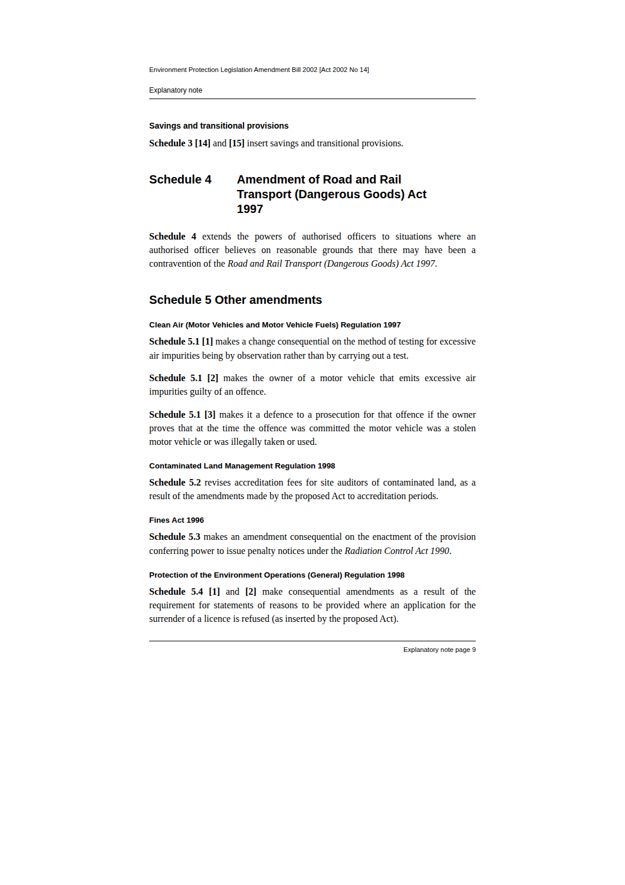Environment Protection Legislation Amendment Bill 2002 [Act 2002 No 14]
Explanatory note
Savings and transitional provisions
Schedule 3 [14] and [15] insert savings and transitional provisions.
Schedule 4 Amendment of Road and Rail Transport (Dangerous Goods) Act 1997
Schedule 4 extends the powers of authorised officers to situations where an authorised officer believes on reasonable grounds that there may have been a contravention of the Road and Rail Transport (Dangerous Goods) Act 1997.
Schedule 5 Other amendments
Clean Air (Motor Vehicles and Motor Vehicle Fuels) Regulation 1997
Schedule 5.1 [1] makes a change consequential on the method of testing for excessive air impurities being by observation rather than by carrying out a test.
Schedule 5.1 [2] makes the owner of a motor vehicle that emits excessive air impurities guilty of an offence.
Schedule 5.1 [3] makes it a defence to a prosecution for that offence if the owner proves that at the time the offence was committed the motor vehicle was a stolen motor vehicle or was illegally taken or used.
Contaminated Land Management Regulation 1998
Schedule 5.2 revises accreditation fees for site auditors of contaminated land, as a result of the amendments made by the proposed Act to accreditation periods.
Fines Act 1996
Schedule 5.3 makes an amendment consequential on the enactment of the provision conferring power to issue penalty notices under the Radiation Control Act 1990.
Protection of the Environment Operations (General) Regulation 1998
Schedule 5.4 [1] and [2] make consequential amendments as a result of the requirement for statements of reasons to be provided where an application for the surrender of a licence is refused (as inserted by the proposed Act).
Explanatory note page 9